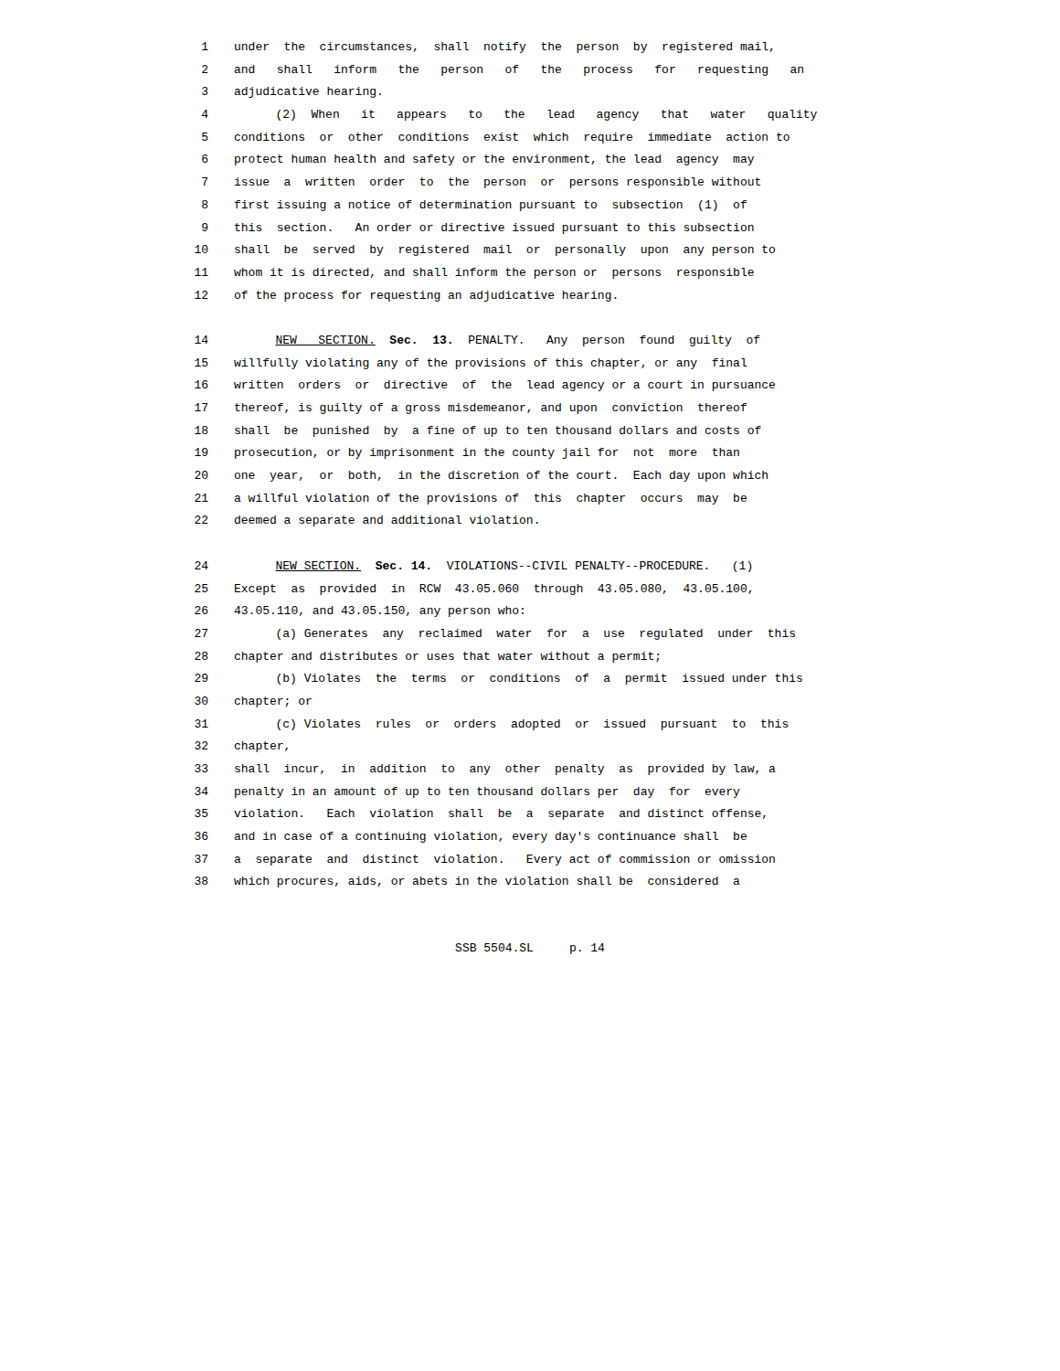under the circumstances, shall notify the person by registered mail,
and shall inform the person of the process for requesting an
adjudicative hearing.
(2) When it appears to the lead agency that water quality
conditions or other conditions exist which require immediate action to
protect human health and safety or the environment, the lead agency may
issue a written order to the person or persons responsible without
first issuing a notice of determination pursuant to subsection (1) of
this section. An order or directive issued pursuant to this subsection
shall be served by registered mail or personally upon any person to
whom it is directed, and shall inform the person or persons responsible
of the process for requesting an adjudicative hearing.
NEW SECTION. Sec. 13. PENALTY. Any person found guilty of
willfully violating any of the provisions of this chapter, or any final
written orders or directive of the lead agency or a court in pursuance
thereof, is guilty of a gross misdemeanor, and upon conviction thereof
shall be punished by a fine of up to ten thousand dollars and costs of
prosecution, or by imprisonment in the county jail for not more than
one year, or both, in the discretion of the court. Each day upon which
a willful violation of the provisions of this chapter occurs may be
deemed a separate and additional violation.
NEW SECTION. Sec. 14. VIOLATIONS--CIVIL PENALTY--PROCEDURE. (1)
Except as provided in RCW 43.05.060 through 43.05.080, 43.05.100,
43.05.110, and 43.05.150, any person who:
(a) Generates any reclaimed water for a use regulated under this
chapter and distributes or uses that water without a permit;
(b) Violates the terms or conditions of a permit issued under this
chapter; or
(c) Violates rules or orders adopted or issued pursuant to this
chapter,
shall incur, in addition to any other penalty as provided by law, a
penalty in an amount of up to ten thousand dollars per day for every
violation. Each violation shall be a separate and distinct offense,
and in case of a continuing violation, every day's continuance shall be
a separate and distinct violation. Every act of commission or omission
which procures, aids, or abets in the violation shall be considered a
SSB 5504.SL p. 14